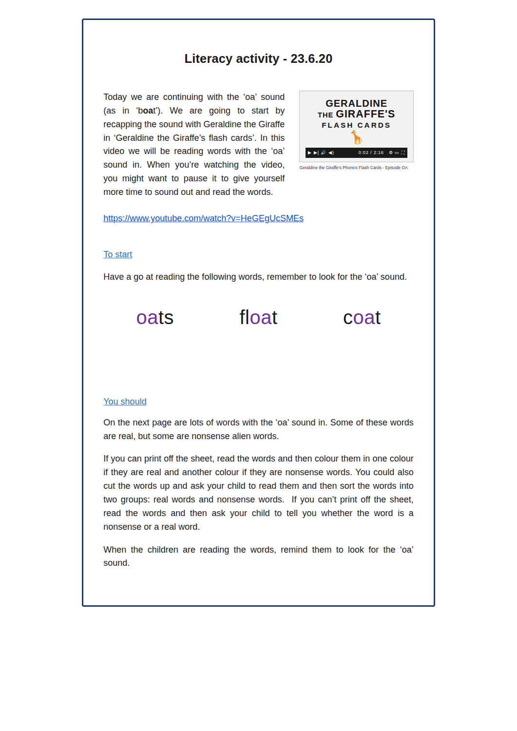Literacy activity - 23.6.20
Today we are continuing with the ‘oa’ sound (as in ‘boat’). We are going to start by recapping the sound with Geraldine the Giraffe in ‘Geraldine the Giraffe’s flash cards’. In this video we will be reading words with the ‘oa’ sound in. When you’re watching the video, you might want to pause it to give yourself more time to sound out and read the words.
GERALDINE THE GIRAFFE'S FLASH CARDS
🦒
▶ ▶| 🔊 ◀) 0:02 / 2:16 ⚙ ▭ ⛶
Geraldine the Giraffe's Phonics Flash Cards - Episode OA
https://www.youtube.com/watch?v=HeGEgUcSMEs
To start
Have a go at reading the following words, remember to look for the ‘oa’ sound.
oats float coat
You should
On the next page are lots of words with the ‘oa’ sound in. Some of these words are real, but some are nonsense alien words.
If you can print off the sheet, read the words and then colour them in one colour if they are real and another colour if they are nonsense words. You could also cut the words up and ask your child to read them and then sort the words into two groups: real words and nonsense words. If you can’t print off the sheet, read the words and then ask your child to tell you whether the word is a nonsense or a real word.
When the children are reading the words, remind them to look for the ‘oa’ sound.